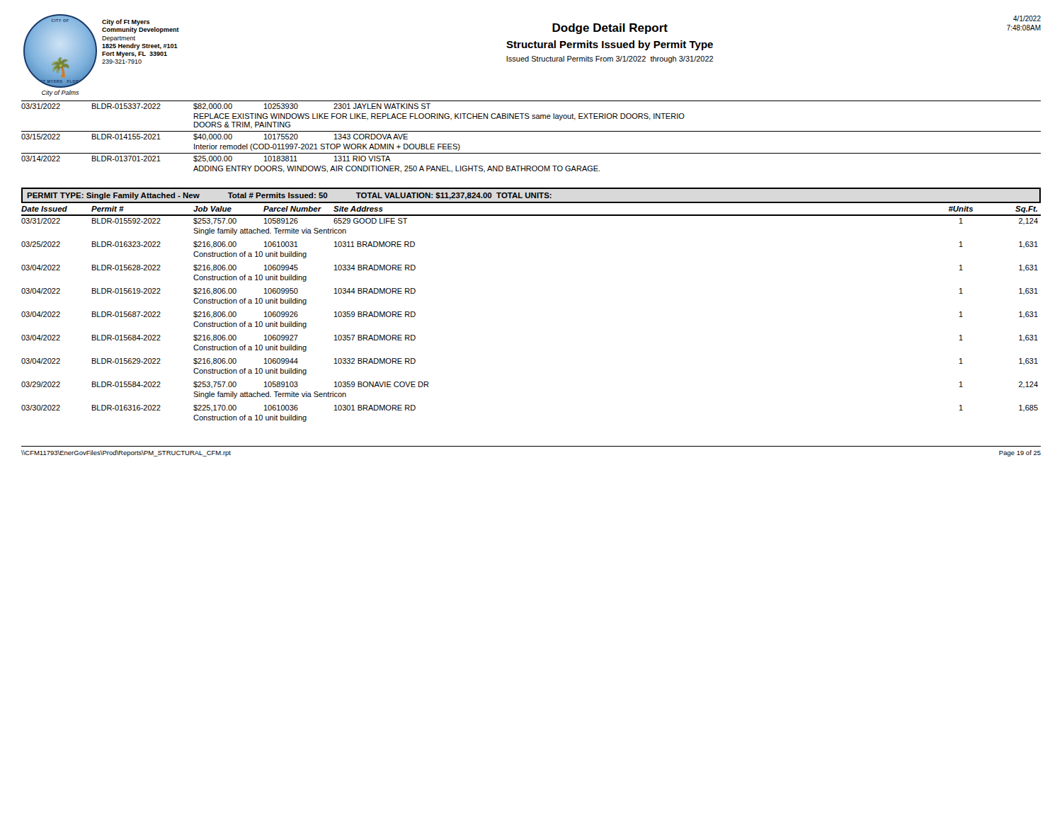CITY OF
🌴
FORT MYERS FLORIDA
City of Palms
City of Ft Myers
Community Development
Department
1825 Hendry Street, #101
Fort Myers, FL 33901
239-321-7910
Dodge Detail Report
Structural Permits Issued by Permit Type
Issued Structural Permits From 3/1/2022 through 3/31/2022
4/1/2022
7:48:08AM
| 03/31/2022 | BLDR-015337-2022 | $82,000.00 | 10253930 | 2301 JAYLEN WATKINS ST |
| | REPLACE EXISTING WINDOWS LIKE FOR LIKE, REPLACE FLOORING, KITCHEN CABINETS same layout, EXTERIOR DOORS, INTERIO DOORS & TRIM, PAINTING |
| 03/15/2022 | BLDR-014155-2021 | $40,000.00 | 10175520 | 1343 CORDOVA AVE |
| | Interior remodel (COD-011997-2021 STOP WORK ADMIN + DOUBLE FEES) |
| 03/14/2022 | BLDR-013701-2021 | $25,000.00 | 10183811 | 1311 RIO VISTA |
| | ADDING ENTRY DOORS, WINDOWS, AIR CONDITIONER, 250 A PANEL, LIGHTS, AND BATHROOM TO GARAGE. |
PERMIT TYPE: Single Family Attached - New Total # Permits Issued: 50 TOTAL VALUATION: $11,237,824.00 TOTAL UNITS:
| Date Issued | Permit # | Job Value | Parcel Number | Site Address | #Units | Sq.Ft. |
| --- | --- | --- | --- | --- | --- | --- |
| 03/31/2022 | BLDR-015592-2022 | $253,757.00 | 10589126 | 6529 GOOD LIFE ST | 1 | 2,124 |
| | | Single family attached. Termite via Sentricon |
| 03/25/2022 | BLDR-016323-2022 | $216,806.00 | 10610031 | 10311 BRADMORE RD | 1 | 1,631 |
| | | Construction of a 10 unit building |
| 03/04/2022 | BLDR-015628-2022 | $216,806.00 | 10609945 | 10334 BRADMORE RD | 1 | 1,631 |
| | | Construction of a 10 unit building |
| 03/04/2022 | BLDR-015619-2022 | $216,806.00 | 10609950 | 10344 BRADMORE RD | 1 | 1,631 |
| | | Construction of a 10 unit building |
| 03/04/2022 | BLDR-015687-2022 | $216,806.00 | 10609926 | 10359 BRADMORE RD | 1 | 1,631 |
| | | Construction of a 10 unit building |
| 03/04/2022 | BLDR-015684-2022 | $216,806.00 | 10609927 | 10357 BRADMORE RD | 1 | 1,631 |
| | | Construction of a 10 unit building |
| 03/04/2022 | BLDR-015629-2022 | $216,806.00 | 10609944 | 10332 BRADMORE RD | 1 | 1,631 |
| | | Construction of a 10 unit building |
| 03/29/2022 | BLDR-015584-2022 | $253,757.00 | 10589103 | 10359 BONAVIE COVE DR | 1 | 2,124 |
| | | Single family attached. Termite via Sentricon |
| 03/30/2022 | BLDR-016316-2022 | $225,170.00 | 10610036 | 10301 BRADMORE RD | 1 | 1,685 |
| | | Construction of a 10 unit building |
\\CFM11793\EnerGovFiles\Prod\Reports\PM_STRUCTURAL_CFM.rpt
Page 19 of 25